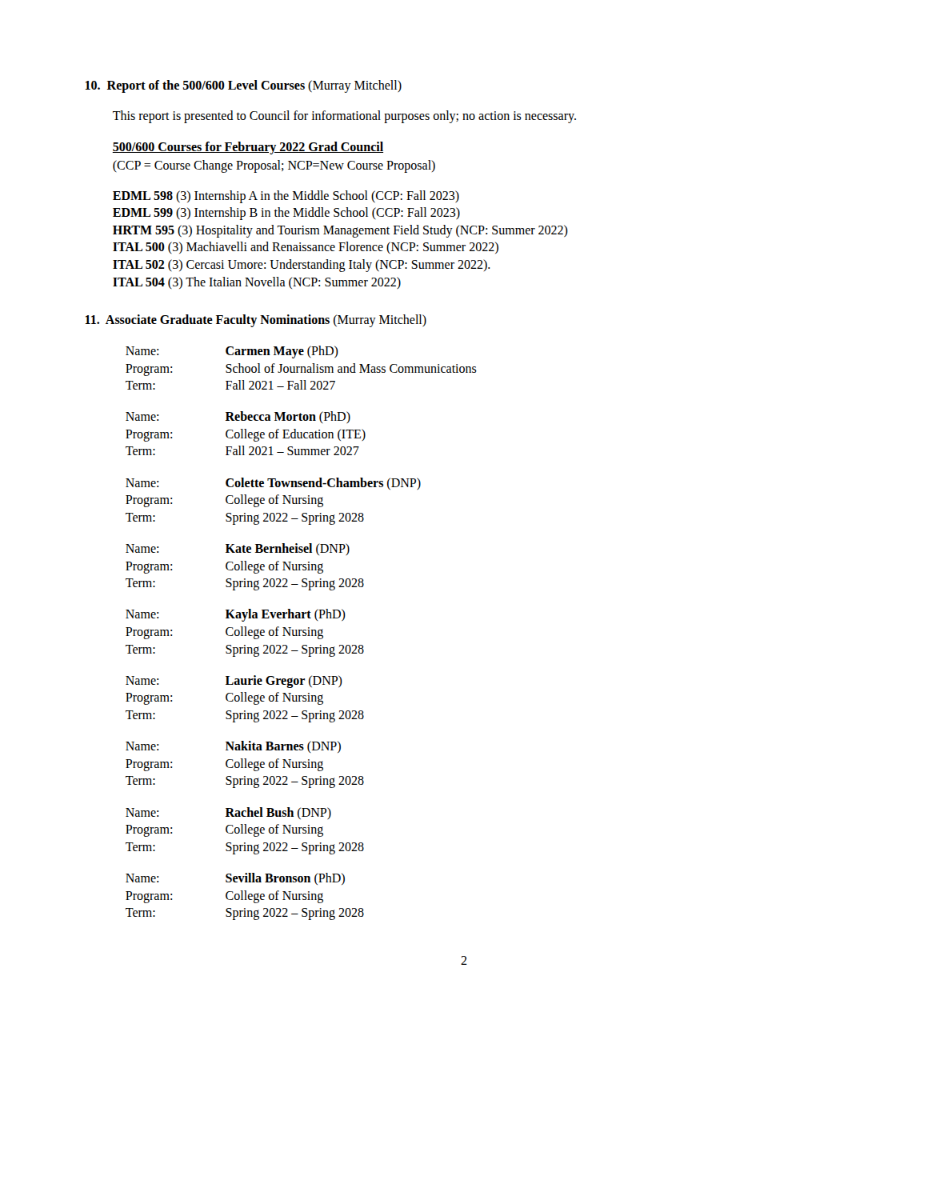10. Report of the 500/600 Level Courses (Murray Mitchell)
This report is presented to Council for informational purposes only; no action is necessary.
500/600 Courses for February 2022 Grad Council
(CCP = Course Change Proposal; NCP=New Course Proposal)
EDML 598 (3) Internship A in the Middle School (CCP: Fall 2023)
EDML 599 (3) Internship B in the Middle School (CCP: Fall 2023)
HRTM 595 (3) Hospitality and Tourism Management Field Study (NCP: Summer 2022)
ITAL 500 (3) Machiavelli and Renaissance Florence (NCP: Summer 2022)
ITAL 502 (3) Cercasi Umore: Understanding Italy (NCP: Summer 2022).
ITAL 504 (3) The Italian Novella (NCP: Summer 2022)
11. Associate Graduate Faculty Nominations (Murray Mitchell)
| Name: | Carmen Maye (PhD) |
| Program: | School of Journalism and Mass Communications |
| Term: | Fall 2021 – Fall 2027 |
| Name: | Rebecca Morton (PhD) |
| Program: | College of Education (ITE) |
| Term: | Fall 2021 – Summer 2027 |
| Name: | Colette Townsend-Chambers (DNP) |
| Program: | College of Nursing |
| Term: | Spring 2022 – Spring 2028 |
| Name: | Kate Bernheisel (DNP) |
| Program: | College of Nursing |
| Term: | Spring 2022 – Spring 2028 |
| Name: | Kayla Everhart (PhD) |
| Program: | College of Nursing |
| Term: | Spring 2022 – Spring 2028 |
| Name: | Laurie Gregor (DNP) |
| Program: | College of Nursing |
| Term: | Spring 2022 – Spring 2028 |
| Name: | Nakita Barnes (DNP) |
| Program: | College of Nursing |
| Term: | Spring 2022 – Spring 2028 |
| Name: | Rachel Bush (DNP) |
| Program: | College of Nursing |
| Term: | Spring 2022 – Spring 2028 |
| Name: | Sevilla Bronson (PhD) |
| Program: | College of Nursing |
| Term: | Spring 2022 – Spring 2028 |
2